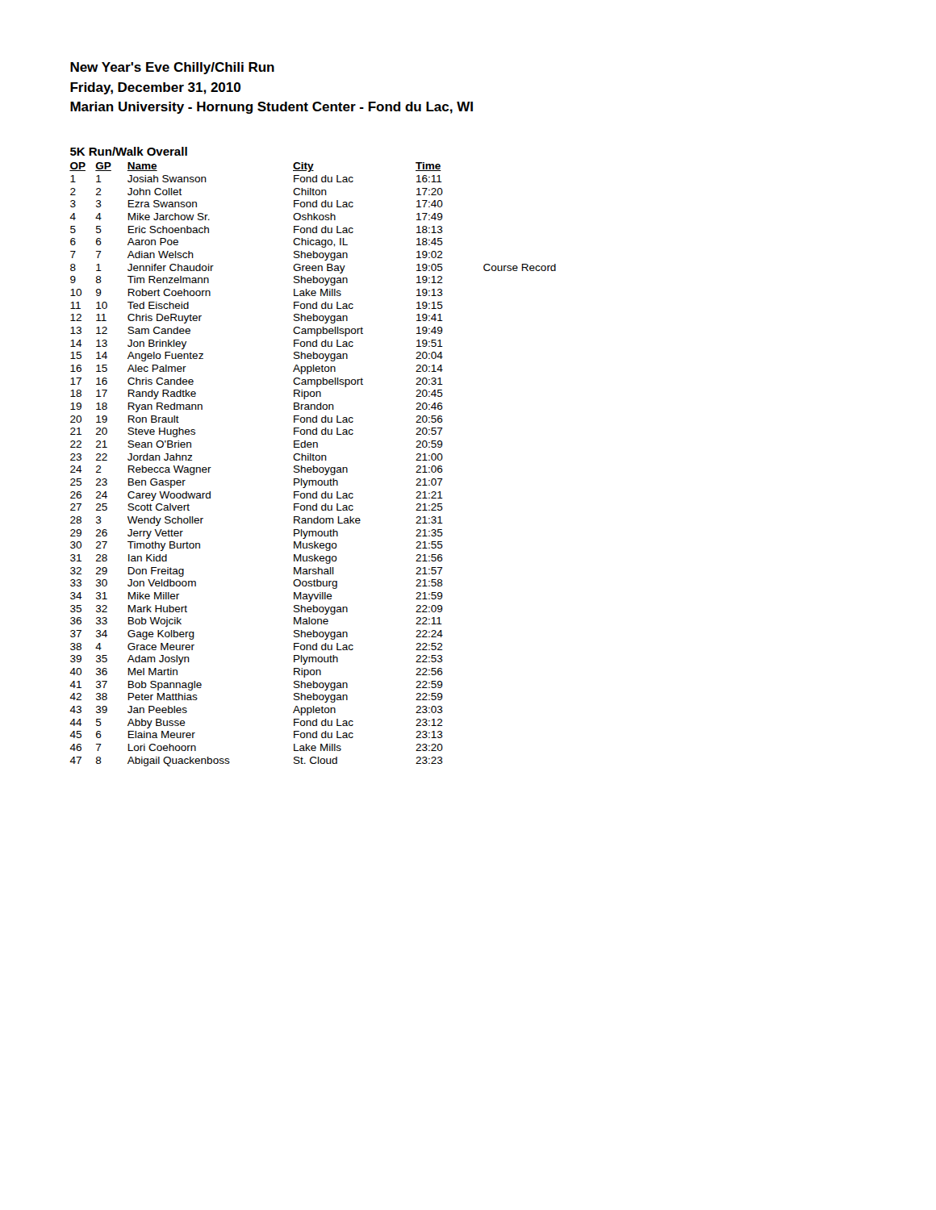New Year's Eve Chilly/Chili Run Friday, December 31, 2010 Marian University - Hornung Student Center - Fond du Lac, WI
5K Run/Walk Overall
| OP | GP | Name | City | Time | |
| --- | --- | --- | --- | --- | --- |
| 1 | 1 | Josiah Swanson | Fond du Lac | 16:11 | |
| 2 | 2 | John Collet | Chilton | 17:20 | |
| 3 | 3 | Ezra Swanson | Fond du Lac | 17:40 | |
| 4 | 4 | Mike Jarchow Sr. | Oshkosh | 17:49 | |
| 5 | 5 | Eric Schoenbach | Fond du Lac | 18:13 | |
| 6 | 6 | Aaron Poe | Chicago, IL | 18:45 | |
| 7 | 7 | Adian Welsch | Sheboygan | 19:02 | |
| 8 | 1 | Jennifer Chaudoir | Green Bay | 19:05 | Course Record |
| 9 | 8 | Tim Renzelmann | Sheboygan | 19:12 | |
| 10 | 9 | Robert Coehoorn | Lake Mills | 19:13 | |
| 11 | 10 | Ted Eischeid | Fond du Lac | 19:15 | |
| 12 | 11 | Chris DeRuyter | Sheboygan | 19:41 | |
| 13 | 12 | Sam Candee | Campbellsport | 19:49 | |
| 14 | 13 | Jon Brinkley | Fond du Lac | 19:51 | |
| 15 | 14 | Angelo Fuentez | Sheboygan | 20:04 | |
| 16 | 15 | Alec Palmer | Appleton | 20:14 | |
| 17 | 16 | Chris Candee | Campbellsport | 20:31 | |
| 18 | 17 | Randy Radtke | Ripon | 20:45 | |
| 19 | 18 | Ryan Redmann | Brandon | 20:46 | |
| 20 | 19 | Ron Brault | Fond du Lac | 20:56 | |
| 21 | 20 | Steve Hughes | Fond du Lac | 20:57 | |
| 22 | 21 | Sean O'Brien | Eden | 20:59 | |
| 23 | 22 | Jordan Jahnz | Chilton | 21:00 | |
| 24 | 2 | Rebecca Wagner | Sheboygan | 21:06 | |
| 25 | 23 | Ben Gasper | Plymouth | 21:07 | |
| 26 | 24 | Carey Woodward | Fond du Lac | 21:21 | |
| 27 | 25 | Scott Calvert | Fond du Lac | 21:25 | |
| 28 | 3 | Wendy Scholler | Random Lake | 21:31 | |
| 29 | 26 | Jerry Vetter | Plymouth | 21:35 | |
| 30 | 27 | Timothy Burton | Muskego | 21:55 | |
| 31 | 28 | Ian Kidd | Muskego | 21:56 | |
| 32 | 29 | Don Freitag | Marshall | 21:57 | |
| 33 | 30 | Jon Veldboom | Oostburg | 21:58 | |
| 34 | 31 | Mike Miller | Mayville | 21:59 | |
| 35 | 32 | Mark Hubert | Sheboygan | 22:09 | |
| 36 | 33 | Bob Wojcik | Malone | 22:11 | |
| 37 | 34 | Gage Kolberg | Sheboygan | 22:24 | |
| 38 | 4 | Grace Meurer | Fond du Lac | 22:52 | |
| 39 | 35 | Adam Joslyn | Plymouth | 22:53 | |
| 40 | 36 | Mel Martin | Ripon | 22:56 | |
| 41 | 37 | Bob Spannagle | Sheboygan | 22:59 | |
| 42 | 38 | Peter Matthias | Sheboygan | 22:59 | |
| 43 | 39 | Jan Peebles | Appleton | 23:03 | |
| 44 | 5 | Abby Busse | Fond du Lac | 23:12 | |
| 45 | 6 | Elaina Meurer | Fond du Lac | 23:13 | |
| 46 | 7 | Lori Coehoorn | Lake Mills | 23:20 | |
| 47 | 8 | Abigail Quackenboss | St. Cloud | 23:23 | |